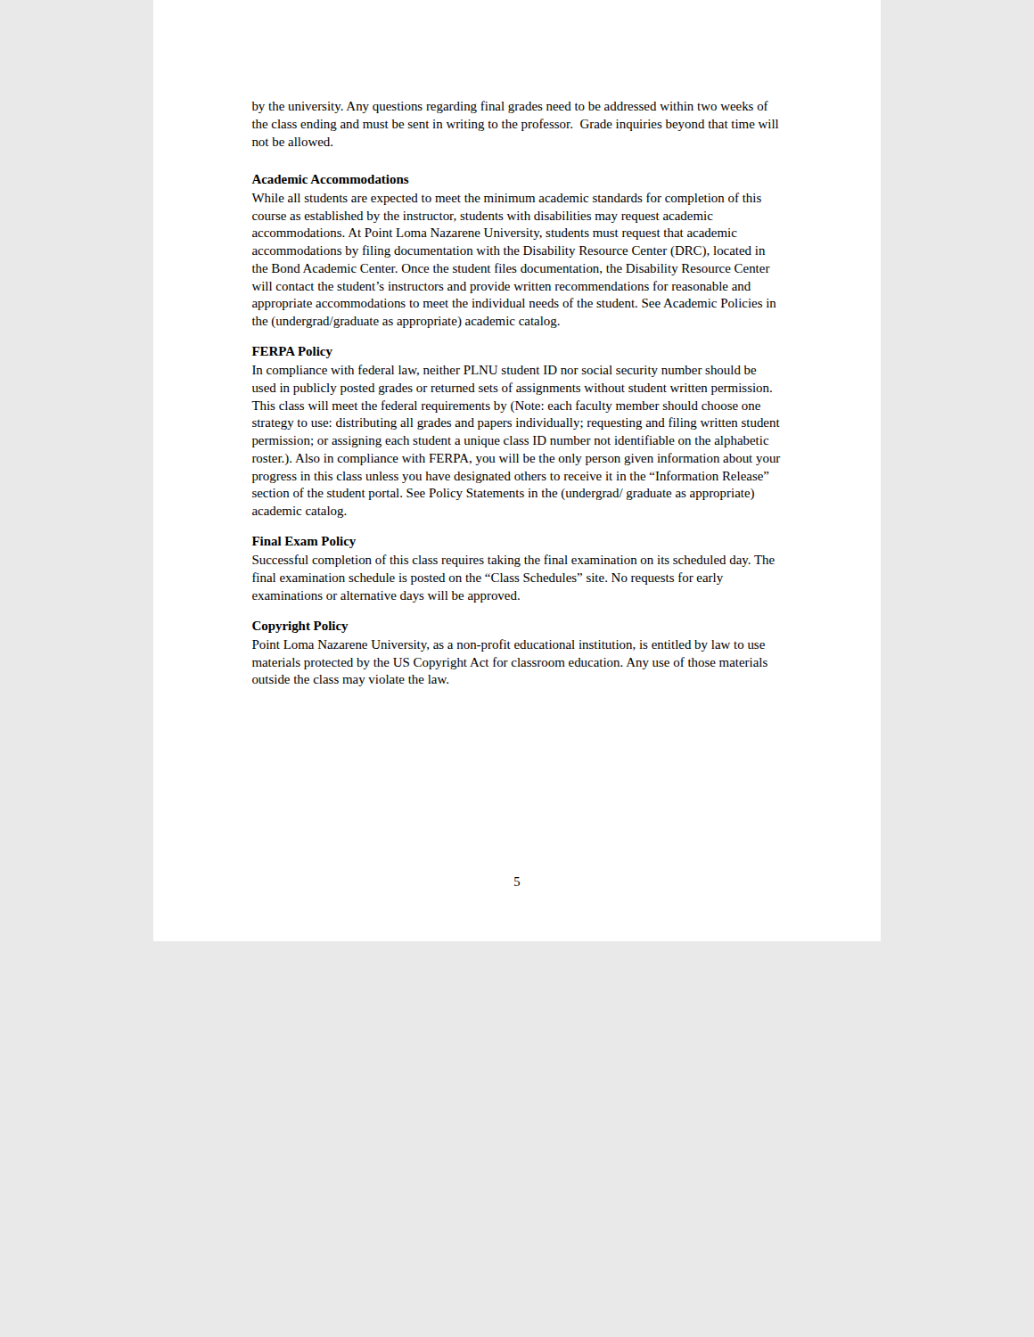by the university. Any questions regarding final grades need to be addressed within two weeks of the class ending and must be sent in writing to the professor. Grade inquiries beyond that time will not be allowed.
Academic Accommodations
While all students are expected to meet the minimum academic standards for completion of this course as established by the instructor, students with disabilities may request academic accommodations. At Point Loma Nazarene University, students must request that academic accommodations by filing documentation with the Disability Resource Center (DRC), located in the Bond Academic Center. Once the student files documentation, the Disability Resource Center will contact the student’s instructors and provide written recommendations for reasonable and appropriate accommodations to meet the individual needs of the student. See Academic Policies in the (undergrad/graduate as appropriate) academic catalog.
FERPA Policy
In compliance with federal law, neither PLNU student ID nor social security number should be used in publicly posted grades or returned sets of assignments without student written permission. This class will meet the federal requirements by (Note: each faculty member should choose one strategy to use: distributing all grades and papers individually; requesting and filing written student permission; or assigning each student a unique class ID number not identifiable on the alphabetic roster.). Also in compliance with FERPA, you will be the only person given information about your progress in this class unless you have designated others to receive it in the “Information Release” section of the student portal. See Policy Statements in the (undergrad/ graduate as appropriate) academic catalog.
Final Exam Policy
Successful completion of this class requires taking the final examination on its scheduled day. The final examination schedule is posted on the “Class Schedules” site. No requests for early examinations or alternative days will be approved.
Copyright Policy
Point Loma Nazarene University, as a non-profit educational institution, is entitled by law to use materials protected by the US Copyright Act for classroom education. Any use of those materials outside the class may violate the law.
5